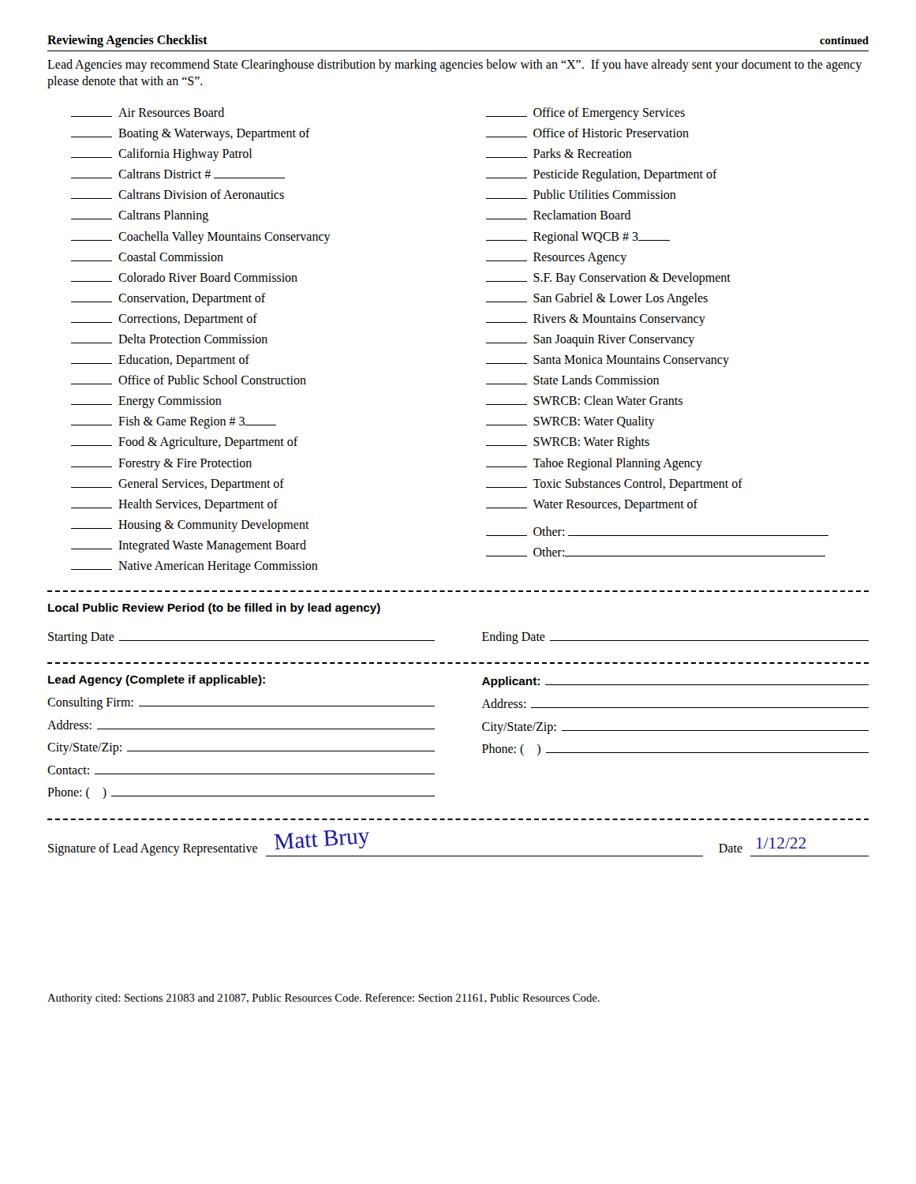Reviewing Agencies Checklist continued
Lead Agencies may recommend State Clearinghouse distribution by marking agencies below with an “X”. If you have already sent your document to the agency please denote that with an “S”.
Air Resources Board
Boating & Waterways, Department of
California Highway Patrol
Caltrans District #
Caltrans Division of Aeronautics
Caltrans Planning
Coachella Valley Mountains Conservancy
Coastal Commission
Colorado River Board Commission
Conservation, Department of
Corrections, Department of
Delta Protection Commission
Education, Department of
Office of Public School Construction
Energy Commission
Fish & Game Region # 3
Food & Agriculture, Department of
Forestry & Fire Protection
General Services, Department of
Health Services, Department of
Housing & Community Development
Integrated Waste Management Board
Native American Heritage Commission
Office of Emergency Services
Office of Historic Preservation
Parks & Recreation
Pesticide Regulation, Department of
Public Utilities Commission
Reclamation Board
Regional WQCB # 3
Resources Agency
S.F. Bay Conservation & Development
San Gabriel & Lower Los Angeles
Rivers & Mountains Conservancy
San Joaquin River Conservancy
Santa Monica Mountains Conservancy
State Lands Commission
SWRCB: Clean Water Grants
SWRCB: Water Quality
SWRCB: Water Rights
Tahoe Regional Planning Agency
Toxic Substances Control, Department of
Water Resources, Department of
Other:
Other:
Local Public Review Period (to be filled in by lead agency)
Starting Date
Ending Date
Lead Agency (Complete if applicable):
Consulting Firm:
Address:
City/State/Zip:
Contact:
Phone: ( )
Applicant:
Address:
City/State/Zip:
Phone: ( )
Signature of Lead Agency Representative Matt Bruy Date 1/12/22
Authority cited: Sections 21083 and 21087, Public Resources Code. Reference: Section 21161, Public Resources Code.